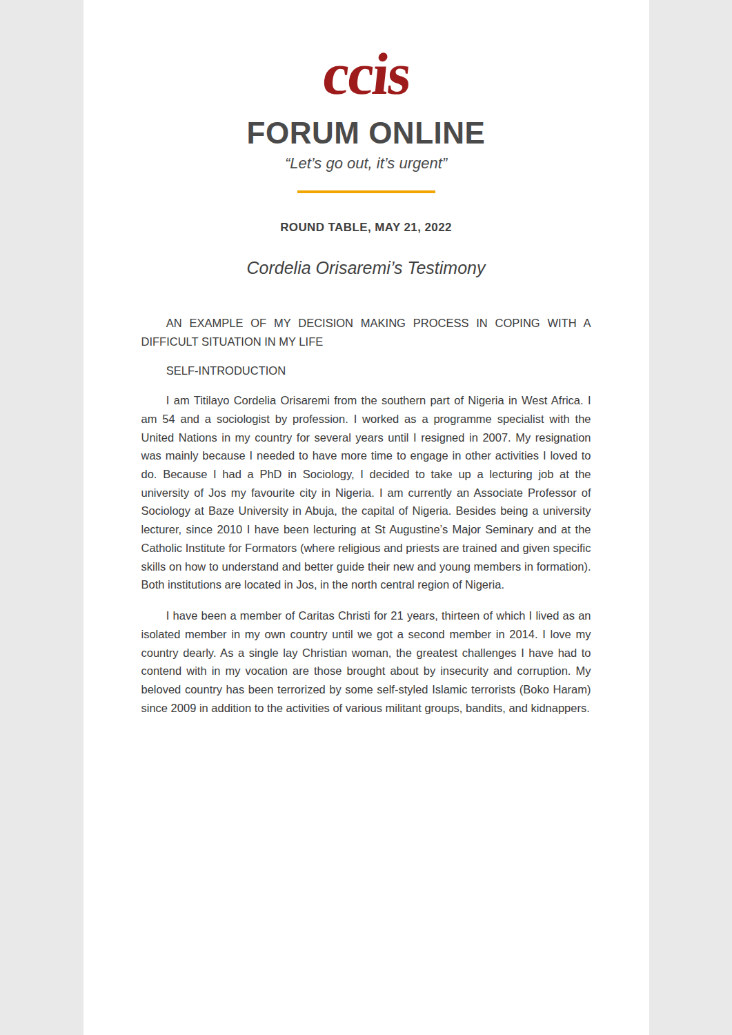ccis
FORUM ONLINE
“Let’s go out, it’s urgent”
ROUND TABLE, MAY 21, 2022
Cordelia Orisaremi’s Testimony
An example of my decision making process in coping with a difficult situation in my life
Self-introduction
I am Titilayo Cordelia Orisaremi from the southern part of Nigeria in West Africa. I am 54 and a sociologist by profession. I worked as a programme specialist with the United Nations in my country for several years until I resigned in 2007. My resignation was mainly because I needed to have more time to engage in other activities I loved to do. Because I had a PhD in Sociology, I decided to take up a lecturing job at the university of Jos my favourite city in Nigeria. I am currently an Associate Professor of Sociology at Baze University in Abuja, the capital of Nigeria. Besides being a university lecturer, since 2010 I have been lecturing at St Augustine’s Major Seminary and at the Catholic Institute for Formators (where religious and priests are trained and given specific skills on how to understand and better guide their new and young members in formation). Both institutions are located in Jos, in the north central region of Nigeria.
I have been a member of Caritas Christi for 21 years, thirteen of which I lived as an isolated member in my own country until we got a second member in 2014. I love my country dearly. As a single lay Christian woman, the greatest challenges I have had to contend with in my vocation are those brought about by insecurity and corruption. My beloved country has been terrorized by some self-styled Islamic terrorists (Boko Haram) since 2009 in addition to the activities of various militant groups, bandits, and kidnappers.